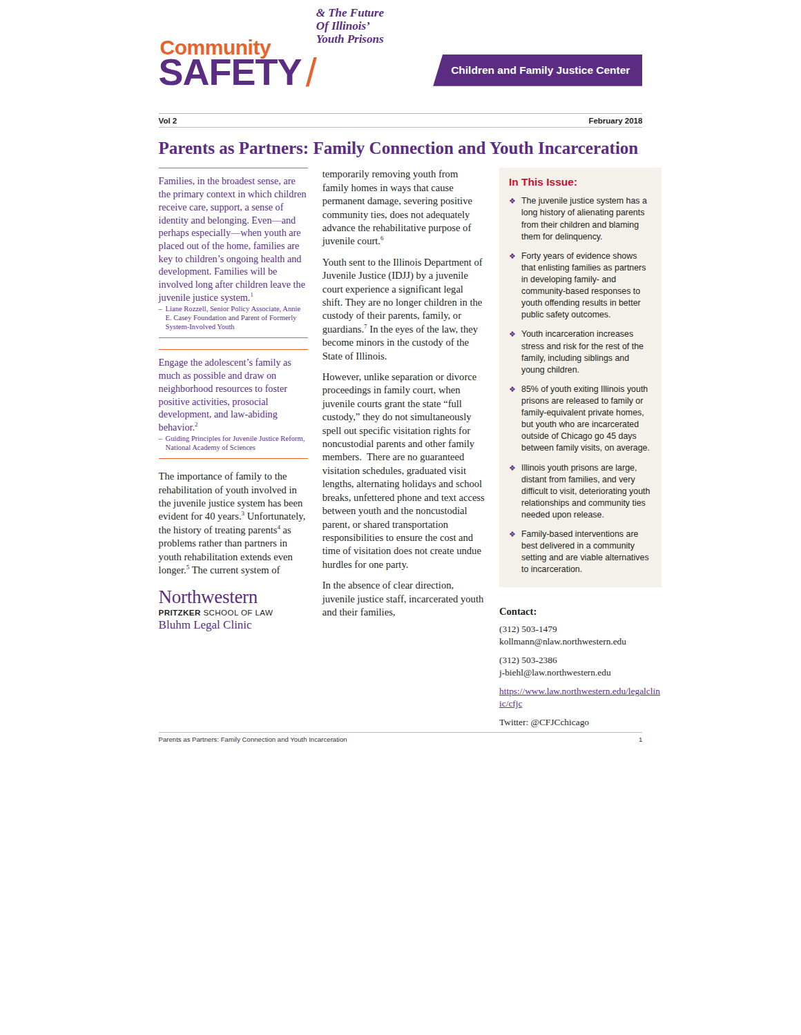Community SAFETY/ & The Future
Of Illinois’
Youth Prisons
Children and Family Justice Center
Vol 2 February 2018
Parents as Partners: Family Connection and Youth Incarceration
Families, in the broadest sense, are the primary context in which children receive care, support, a sense of identity and belonging. Even—and perhaps especially—when youth are placed out of the home, families are key to children’s ongoing health and development. Families will be involved long after children leave the juvenile justice system.1
– Liane Rozzell, Senior Policy Associate, Annie E. Casey Foundation and Parent of Formerly System-Involved Youth
Engage the adolescent’s family as much as possible and draw on neighborhood resources to foster positive activities, prosocial development, and law-abiding behavior.2
– Guiding Principles for Juvenile Justice Reform, National Academy of Sciences
The importance of family to the rehabilitation of youth involved in the juvenile justice system has been evident for 40 years.3 Unfortunately, the history of treating parents4 as problems rather than partners in youth rehabilitation extends even longer.5 The current system of
Northwestern PRITZKER SCHOOL OF LAW Bluhm Legal Clinic
temporarily removing youth from family homes in ways that cause permanent damage, severing positive community ties, does not adequately advance the rehabilitative purpose of juvenile court.6
Youth sent to the Illinois Department of Juvenile Justice (IDJJ) by a juvenile court experience a significant legal shift. They are no longer children in the custody of their parents, family, or guardians.7 In the eyes of the law, they become minors in the custody of the State of Illinois.
However, unlike separation or divorce proceedings in family court, when juvenile courts grant the state “full custody,” they do not simultaneously spell out specific visitation rights for noncustodial parents and other family members. There are no guaranteed visitation schedules, graduated visit lengths, alternating holidays and school breaks, unfettered phone and text access between youth and the noncustodial parent, or shared transportation responsibilities to ensure the cost and time of visitation does not create undue hurdles for one party.
In the absence of clear direction, juvenile justice staff, incarcerated youth and their families,
In This Issue:
The juvenile justice system has a long history of alienating parents from their children and blaming them for delinquency.
Forty years of evidence shows that enlisting families as partners in developing family- and community-based responses to youth offending results in better public safety outcomes.
Youth incarceration increases stress and risk for the rest of the family, including siblings and young children.
85% of youth exiting Illinois youth prisons are released to family or family-equivalent private homes, but youth who are incarcerated outside of Chicago go 45 days between family visits, on average.
Illinois youth prisons are large, distant from families, and very difficult to visit, deteriorating youth relationships and community ties needed upon release.
Family-based interventions are best delivered in a community setting and are viable alternatives to incarceration.
Contact:
(312) 503-1479
kollmann@nlaw.northwestern.edu
(312) 503-2386
j-biehl@law.northwestern.edu
https://www.law.northwestern.edu/legalclinic/cfjc
Twitter: @CFJCchicago
Parents as Partners: Family Connection and Youth Incarceration 1